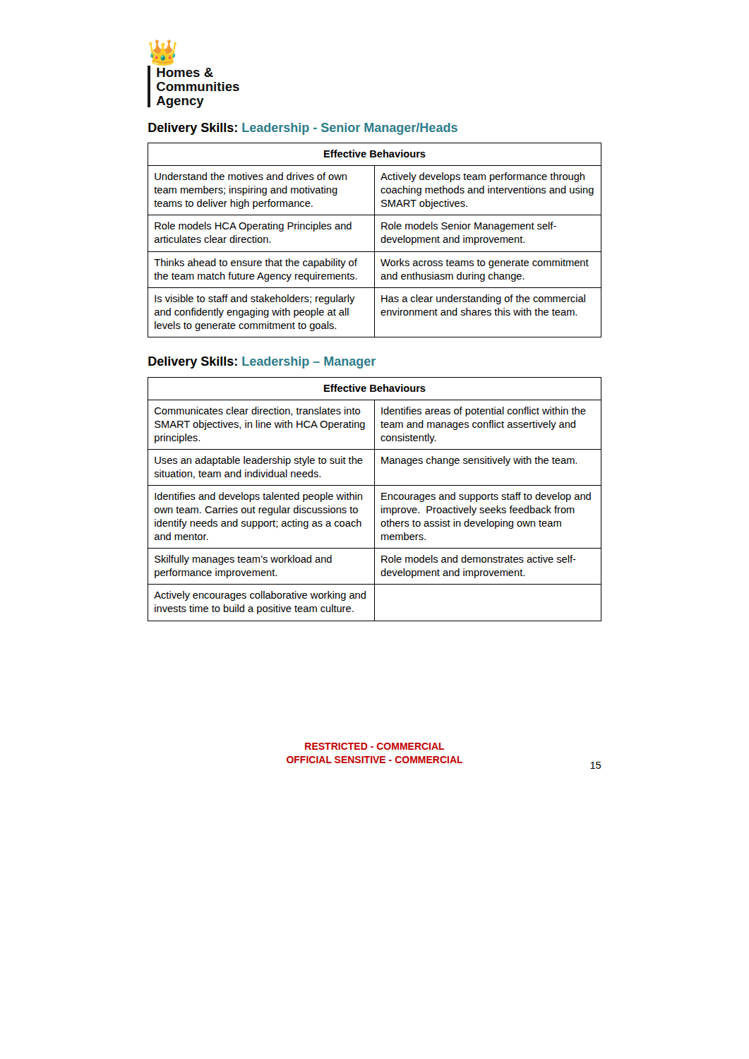👑
Homes &
Communities
Agency
Delivery Skills: Leadership - Senior Manager/Heads
| Effective Behaviours |
| --- |
| Understand the motives and drives of own team members; inspiring and motivating teams to deliver high performance. | Actively develops team performance through coaching methods and interventions and using SMART objectives. |
| Role models HCA Operating Principles and articulates clear direction. | Role models Senior Management self-development and improvement. |
| Thinks ahead to ensure that the capability of the team match future Agency requirements. | Works across teams to generate commitment and enthusiasm during change. |
| Is visible to staff and stakeholders; regularly and confidently engaging with people at all levels to generate commitment to goals. | Has a clear understanding of the commercial environment and shares this with the team. |
Delivery Skills: Leadership – Manager
| Effective Behaviours |
| --- |
| Communicates clear direction, translates into SMART objectives, in line with HCA Operating principles. | Identifies areas of potential conflict within the team and manages conflict assertively and consistently. |
| Uses an adaptable leadership style to suit the situation, team and individual needs. | Manages change sensitively with the team. |
| Identifies and develops talented people within own team. Carries out regular discussions to identify needs and support; acting as a coach and mentor. | Encourages and supports staff to develop and improve. Proactively seeks feedback from others to assist in developing own team members. |
| Skilfully manages team’s workload and performance improvement. | Role models and demonstrates active self-development and improvement. |
| Actively encourages collaborative working and invests time to build a positive team culture. | |
RESTRICTED - COMMERCIAL
OFFICIAL SENSITIVE - COMMERCIAL
15